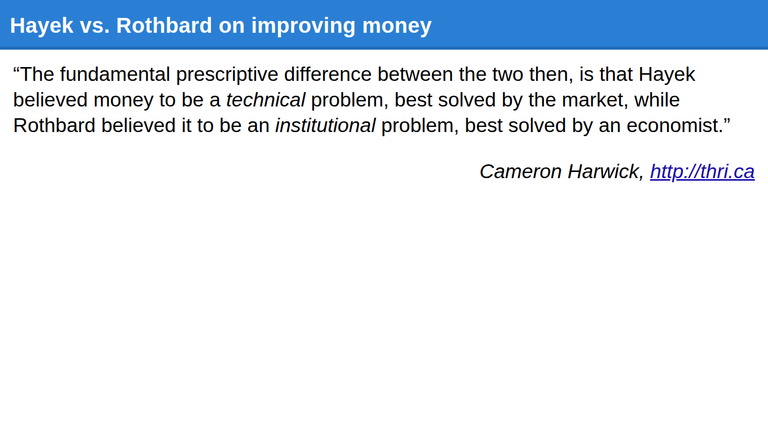Hayek vs. Rothbard on improving money
“The fundamental prescriptive difference between the two then, is that Hayek believed money to be a technical problem, best solved by the market, while Rothbard believed it to be an institutional problem, best solved by an economist.”
Cameron Harwick, http://thri.ca